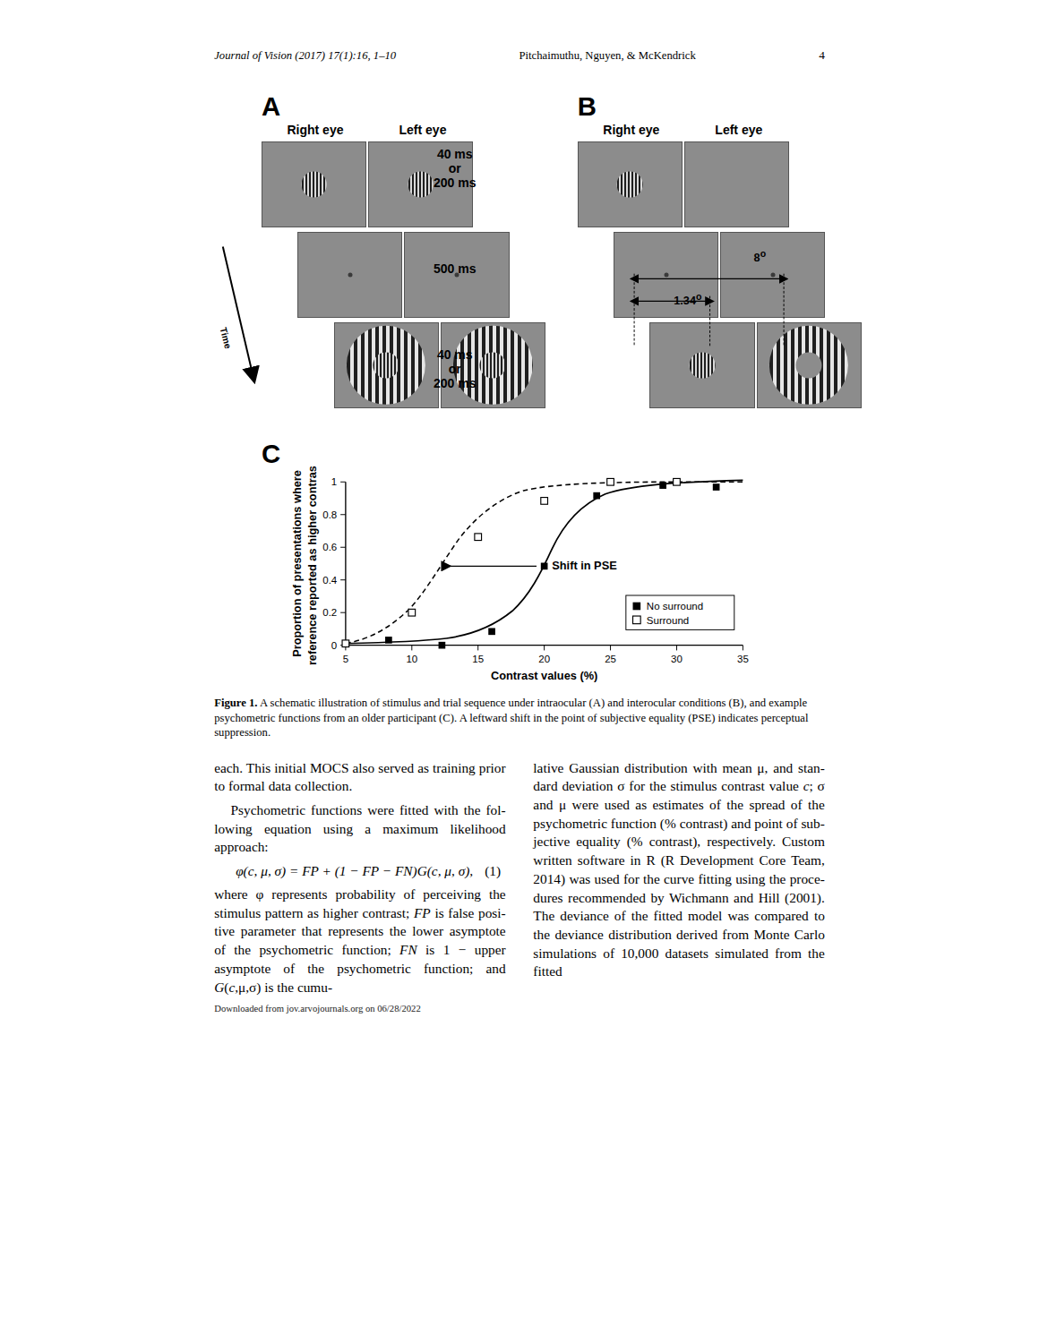Journal of Vision (2017) 17(1):16, 1–10
Pitchaimuthu, Nguyen, & McKendrick
4
A
Right eye Left eye
Time
40 ms
or
200 ms
500 ms
40 ms
or
200 ms
B
Right eye Left eye
8o
1.34o
C
0 0.2 0.4 0.6 0.8 1 5 10 15 20 25 30 35 Contrast values (%) Proportion of presentations where reference reported as higher contrast Shift in PSE No surround Surround
Figure 1. A schematic illustration of stimulus and trial sequence under intraocular (A) and interocular conditions (B), and example psychometric functions from an older participant (C). A leftward shift in the point of subjective equality (PSE) indicates perceptual suppression.
each. This initial MOCS also served as training prior to formal data collection.
Psychometric functions were fitted with the following equation using a maximum likelihood approach:
φ(c, μ, σ) = FP + (1 − FP − FN)G(c, μ, σ), (1)
where φ represents probability of perceiving the stimulus pattern as higher contrast; FP is false positive parameter that represents the lower asymptote of the psychometric function; FN is 1 − upper asymptote of the psychometric function; and G(c,μ,σ) is the cumu-
lative Gaussian distribution with mean μ, and standard deviation σ for the stimulus contrast value c; σ and μ were used as estimates of the spread of the psychometric function (% contrast) and point of subjective equality (% contrast), respectively. Custom written software in R (R Development Core Team, 2014) was used for the curve fitting using the procedures recommended by Wichmann and Hill (2001). The deviance of the fitted model was compared to the deviance distribution derived from Monte Carlo simulations of 10,000 datasets simulated from the fitted
Downloaded from jov.arvojournals.org on 06/28/2022